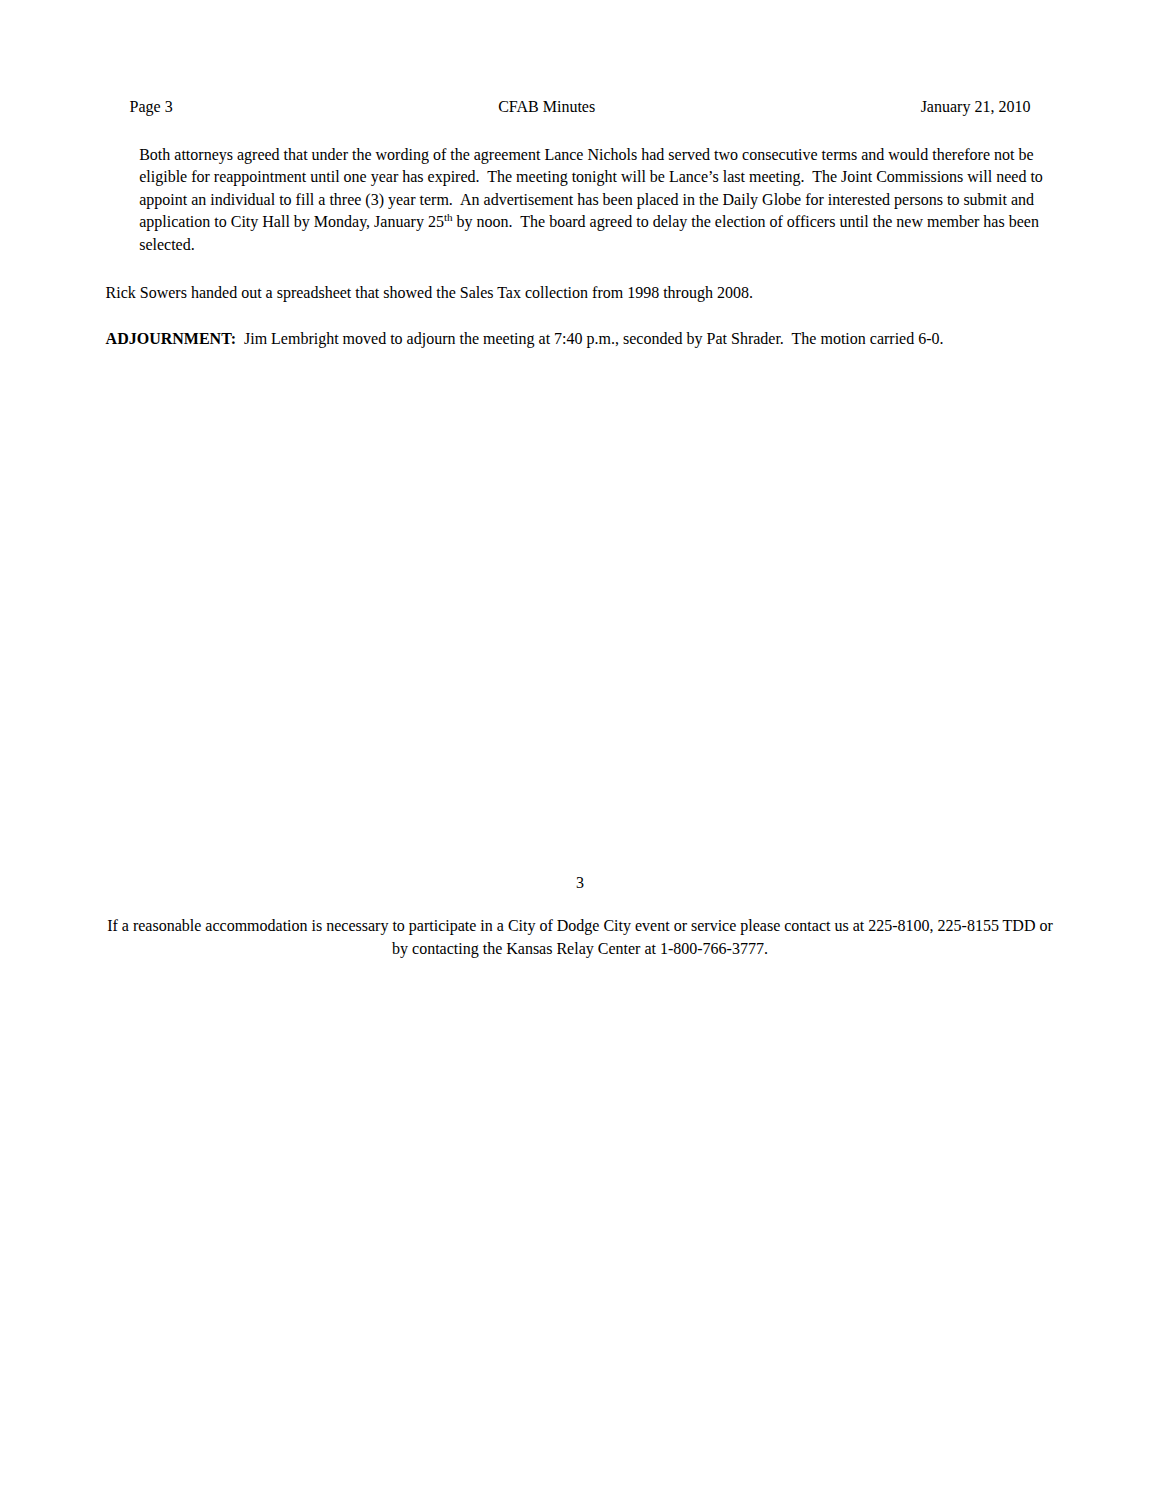Page 3 CFAB Minutes January 21, 2010
Both attorneys agreed that under the wording of the agreement Lance Nichols had served two consecutive terms and would therefore not be eligible for reappointment until one year has expired. The meeting tonight will be Lance’s last meeting. The Joint Commissions will need to appoint an individual to fill a three (3) year term. An advertisement has been placed in the Daily Globe for interested persons to submit and application to City Hall by Monday, January 25th by noon. The board agreed to delay the election of officers until the new member has been selected.
Rick Sowers handed out a spreadsheet that showed the Sales Tax collection from 1998 through 2008.
ADJOURNMENT: Jim Lembright moved to adjourn the meeting at 7:40 p.m., seconded by Pat Shrader. The motion carried 6-0.
3
If a reasonable accommodation is necessary to participate in a City of Dodge City event or service please contact us at 225-8100, 225-8155 TDD or by contacting the Kansas Relay Center at 1-800-766-3777.